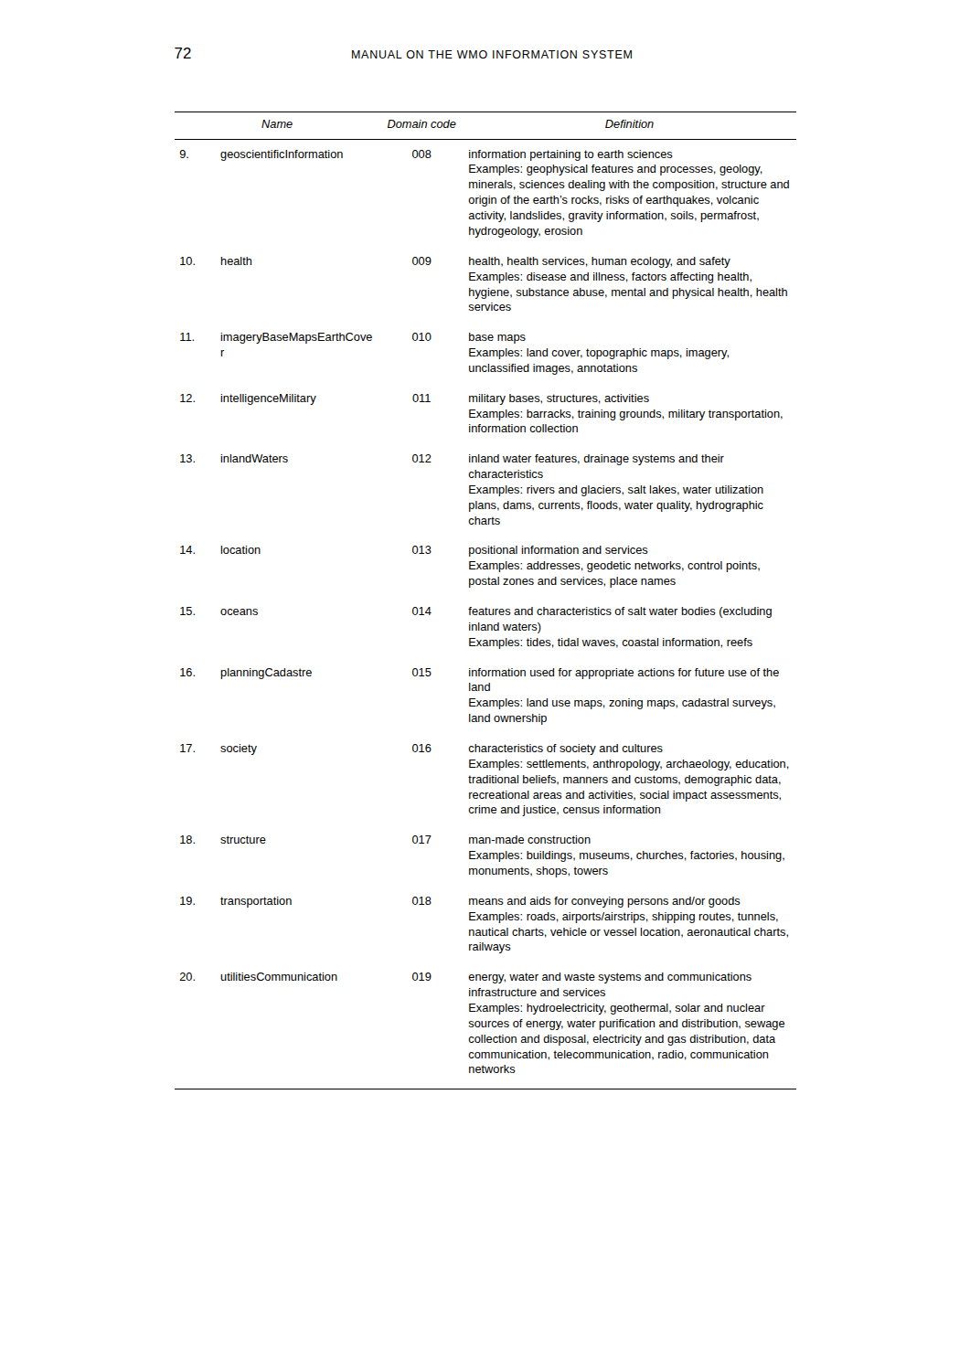72
Manual on the WMO Information System
| Name | Domain code | Definition |
| --- | --- | --- |
| 9. | geoscientificInformation | 008 | information pertaining to earth sciences Examples: geophysical features and processes, geology, minerals, sciences dealing with the composition, structure and origin of the earth’s rocks, risks of earthquakes, volcanic activity, landslides, gravity information, soils, permafrost, hydrogeology, erosion |
| 10. | health | 009 | health, health services, human ecology, and safety Examples: disease and illness, factors affecting health, hygiene, substance abuse, mental and physical health, health services |
| 11. | imageryBaseMapsEarthCover | 010 | base maps Examples: land cover, topographic maps, imagery, unclassified images, annotations |
| 12. | intelligenceMilitary | 011 | military bases, structures, activities Examples: barracks, training grounds, military transportation, information collection |
| 13. | inlandWaters | 012 | inland water features, drainage systems and their characteristics Examples: rivers and glaciers, salt lakes, water utilization plans, dams, currents, floods, water quality, hydrographic charts |
| 14. | location | 013 | positional information and services Examples: addresses, geodetic networks, control points, postal zones and services, place names |
| 15. | oceans | 014 | features and characteristics of salt water bodies (excluding inland waters) Examples: tides, tidal waves, coastal information, reefs |
| 16. | planningCadastre | 015 | information used for appropriate actions for future use of the land Examples: land use maps, zoning maps, cadastral surveys, land ownership |
| 17. | society | 016 | characteristics of society and cultures Examples: settlements, anthropology, archaeology, education, traditional beliefs, manners and customs, demographic data, recreational areas and activities, social impact assessments, crime and justice, census information |
| 18. | structure | 017 | man-made construction Examples: buildings, museums, churches, factories, housing, monuments, shops, towers |
| 19. | transportation | 018 | means and aids for conveying persons and/or goods Examples: roads, airports/airstrips, shipping routes, tunnels, nautical charts, vehicle or vessel location, aeronautical charts, railways |
| 20. | utilitiesCommunication | 019 | energy, water and waste systems and communications infrastructure and services Examples: hydroelectricity, geothermal, solar and nuclear sources of energy, water purification and distribution, sewage collection and disposal, electricity and gas distribution, data communication, telecommunication, radio, communication networks |